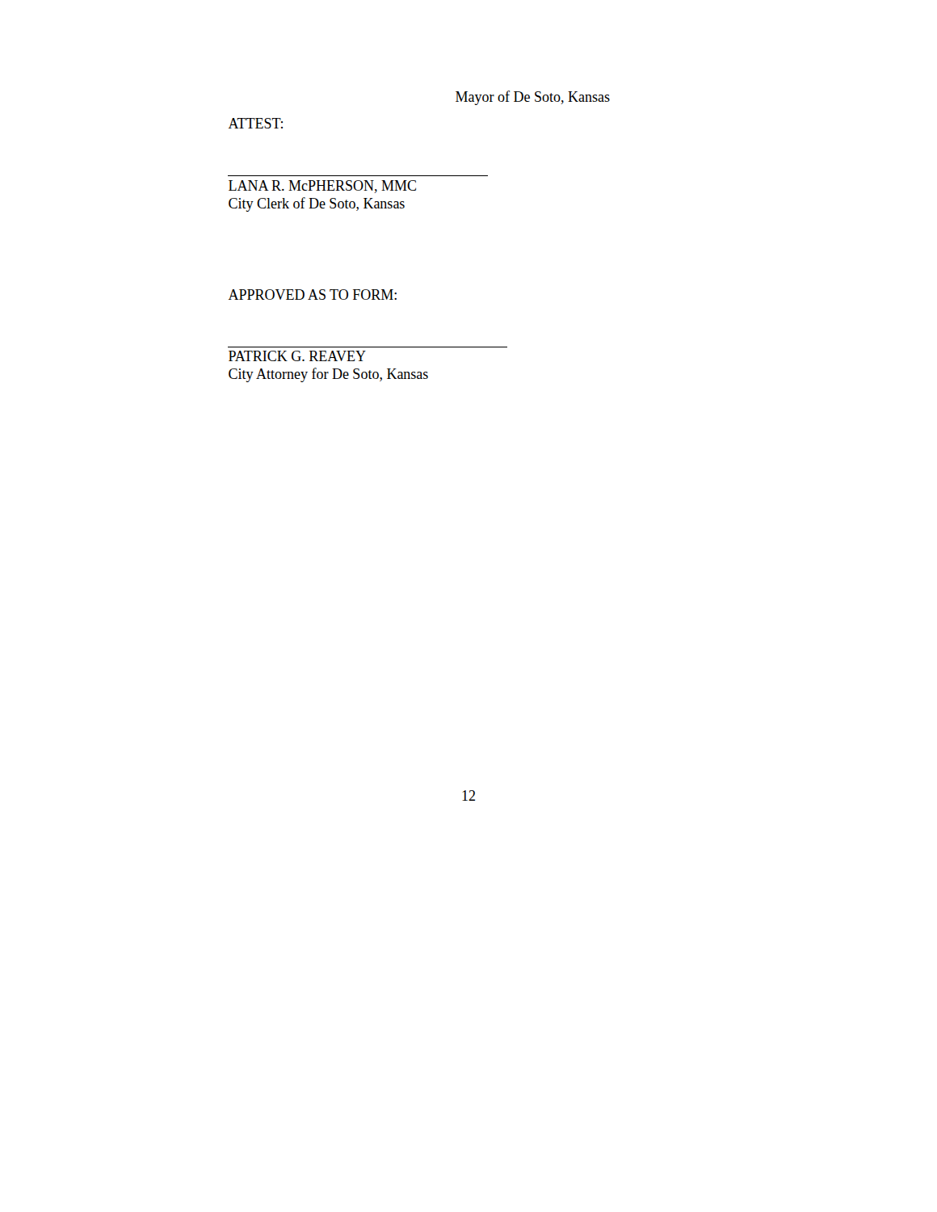Mayor of De Soto, Kansas
ATTEST:
LANA R. McPHERSON, MMC
City Clerk of De Soto, Kansas
APPROVED AS TO FORM:
PATRICK G. REAVEY
City Attorney for De Soto, Kansas
12